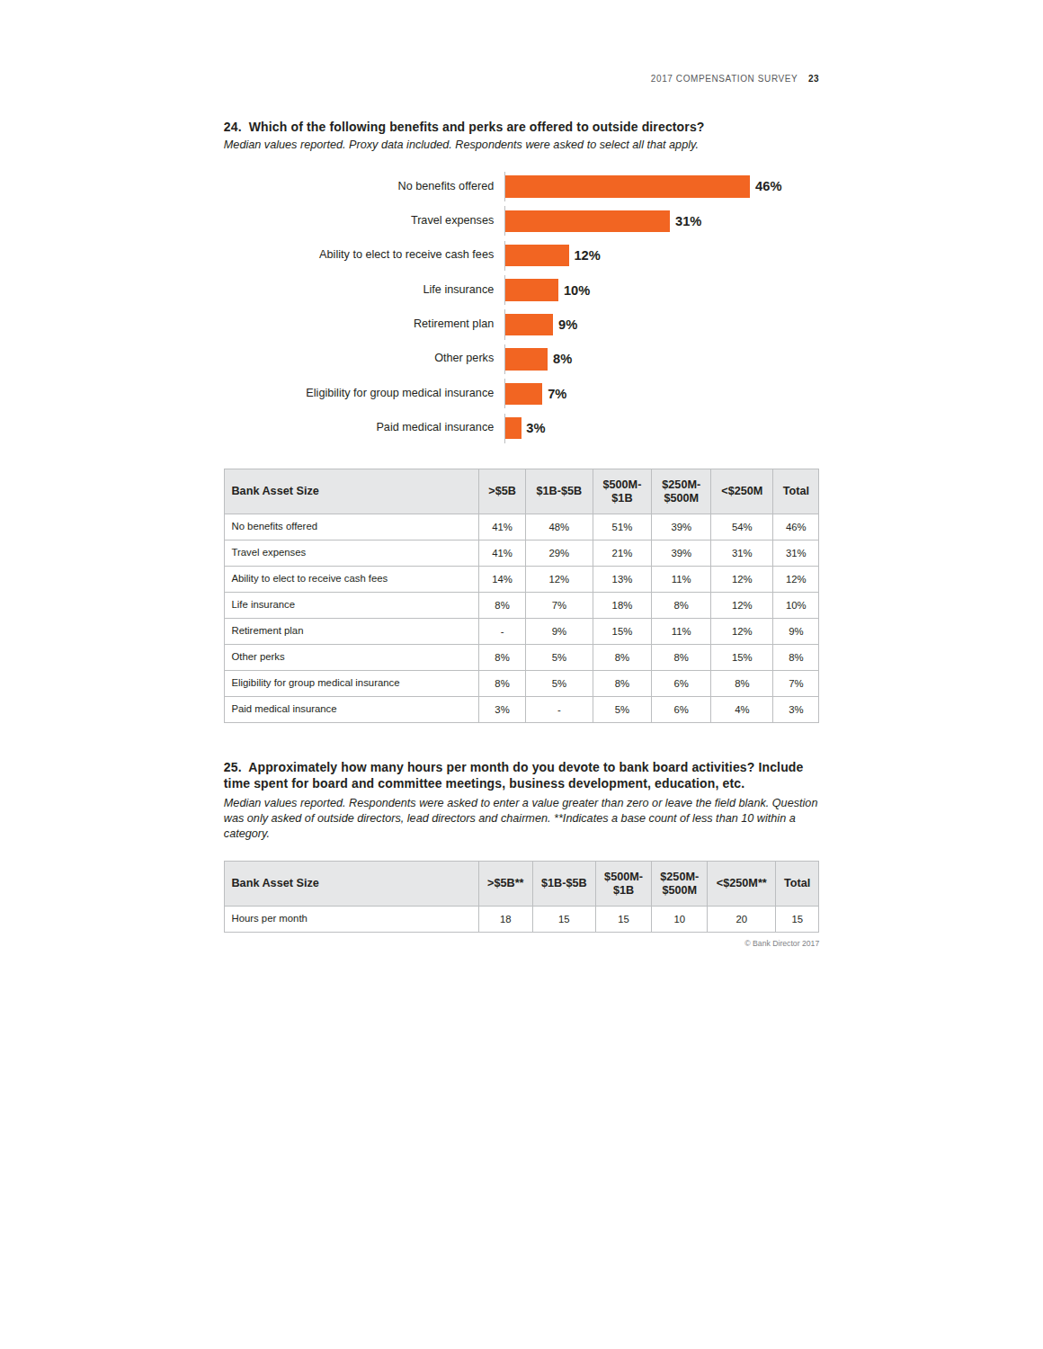2017 COMPENSATION SURVEY23
24. Which of the following benefits and perks are offered to outside directors?
Median values reported. Proxy data included. Respondents were asked to select all that apply.
No benefits offered
46%
Travel expenses
31%
Ability to elect to receive cash fees
12%
Life insurance
10%
Retirement plan
9%
Other perks
8%
Eligibility for group medical insurance
7%
Paid medical insurance
3%
| Bank Asset Size | >$5B | $1B-$5B | $500M- $1B | $250M- $500M | <$250M | Total |
| --- | --- | --- | --- | --- | --- | --- |
| No benefits offered | 41% | 48% | 51% | 39% | 54% | 46% |
| Travel expenses | 41% | 29% | 21% | 39% | 31% | 31% |
| Ability to elect to receive cash fees | 14% | 12% | 13% | 11% | 12% | 12% |
| Life insurance | 8% | 7% | 18% | 8% | 12% | 10% |
| Retirement plan | - | 9% | 15% | 11% | 12% | 9% |
| Other perks | 8% | 5% | 8% | 8% | 15% | 8% |
| Eligibility for group medical insurance | 8% | 5% | 8% | 6% | 8% | 7% |
| Paid medical insurance | 3% | - | 5% | 6% | 4% | 3% |
25. Approximately how many hours per month do you devote to bank board activities? Include time spent for board and committee meetings, business development, education, etc.
Median values reported. Respondents were asked to enter a value greater than zero or leave the field blank. Question was only asked of outside directors, lead directors and chairmen. **Indicates a base count of less than 10 within a category.
| Bank Asset Size | >$5B** | $1B-$5B | $500M- $1B | $250M- $500M | <$250M** | Total |
| --- | --- | --- | --- | --- | --- | --- |
| Hours per month | 18 | 15 | 15 | 10 | 20 | 15 |
© Bank Director 2017